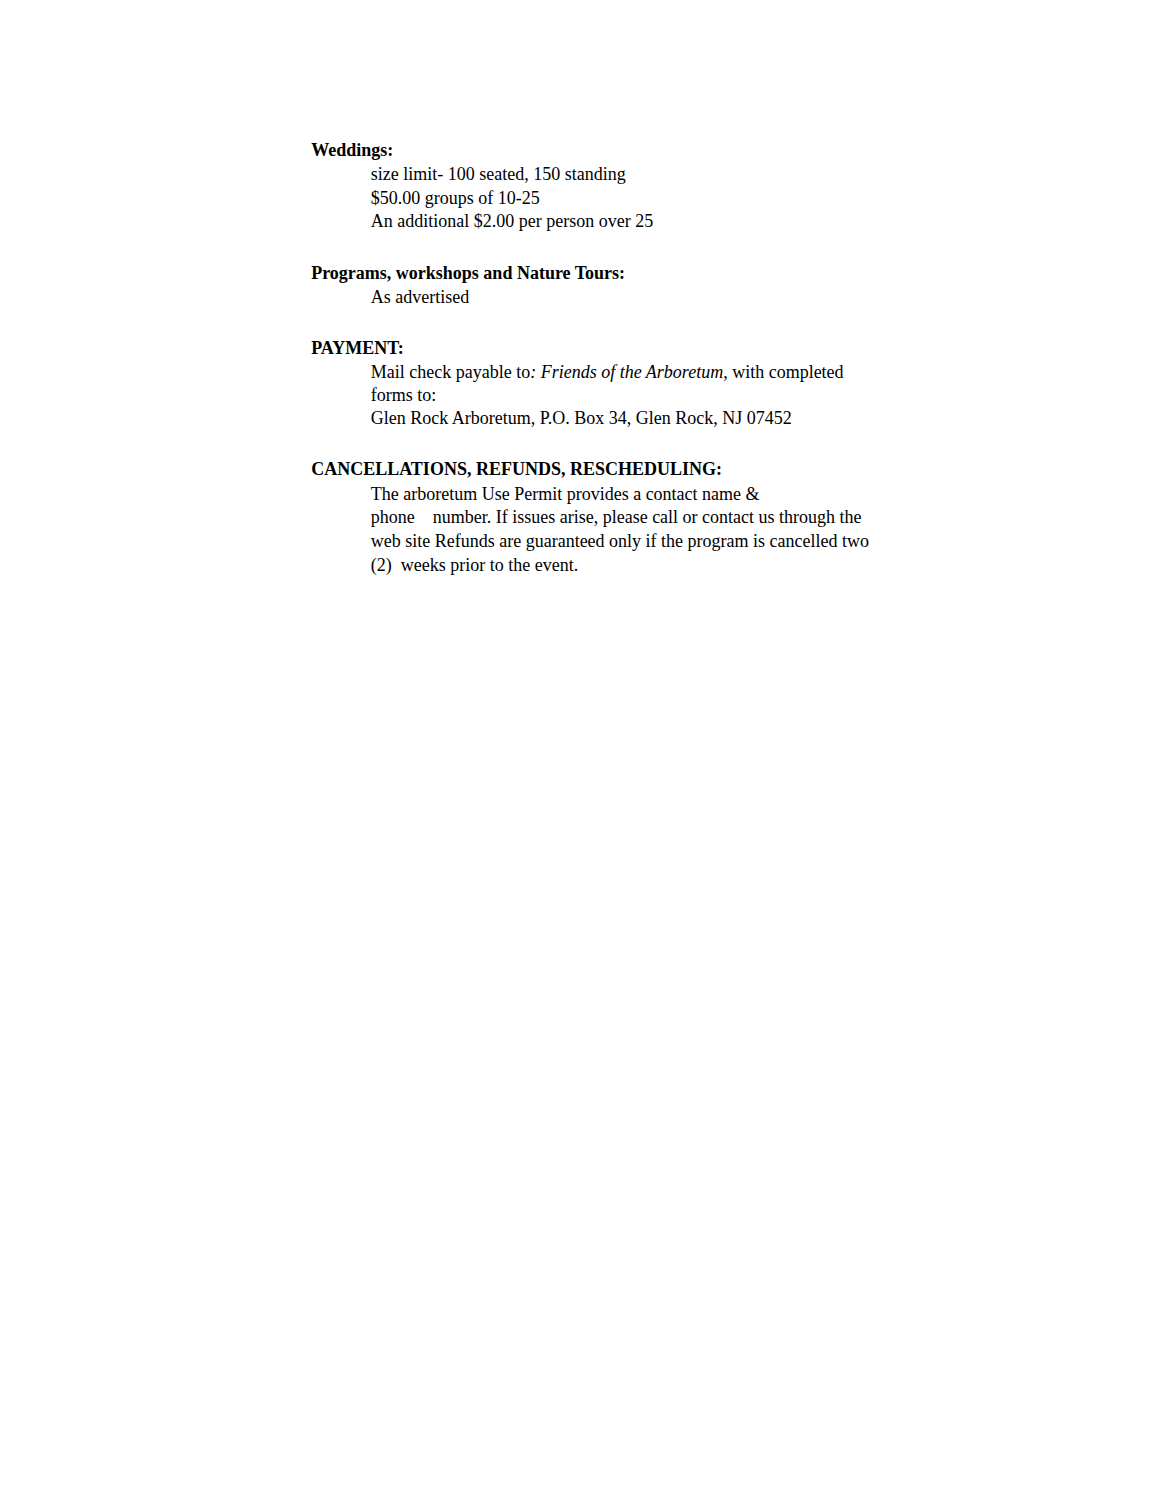Weddings:
size limit- 100 seated, 150 standing
$50.00 groups of 10-25
An additional $2.00 per person over 25
Programs, workshops and Nature Tours:
As advertised
PAYMENT:
Mail check payable to: Friends of the Arboretum, with completed forms to:
Glen Rock Arboretum, P.O. Box 34, Glen Rock, NJ 07452
CANCELLATIONS, REFUNDS, RESCHEDULING:
The arboretum Use Permit provides a contact name & phone number. If issues arise, please call or contact us through the web site Refunds are guaranteed only if the program is cancelled two (2) weeks prior to the event.